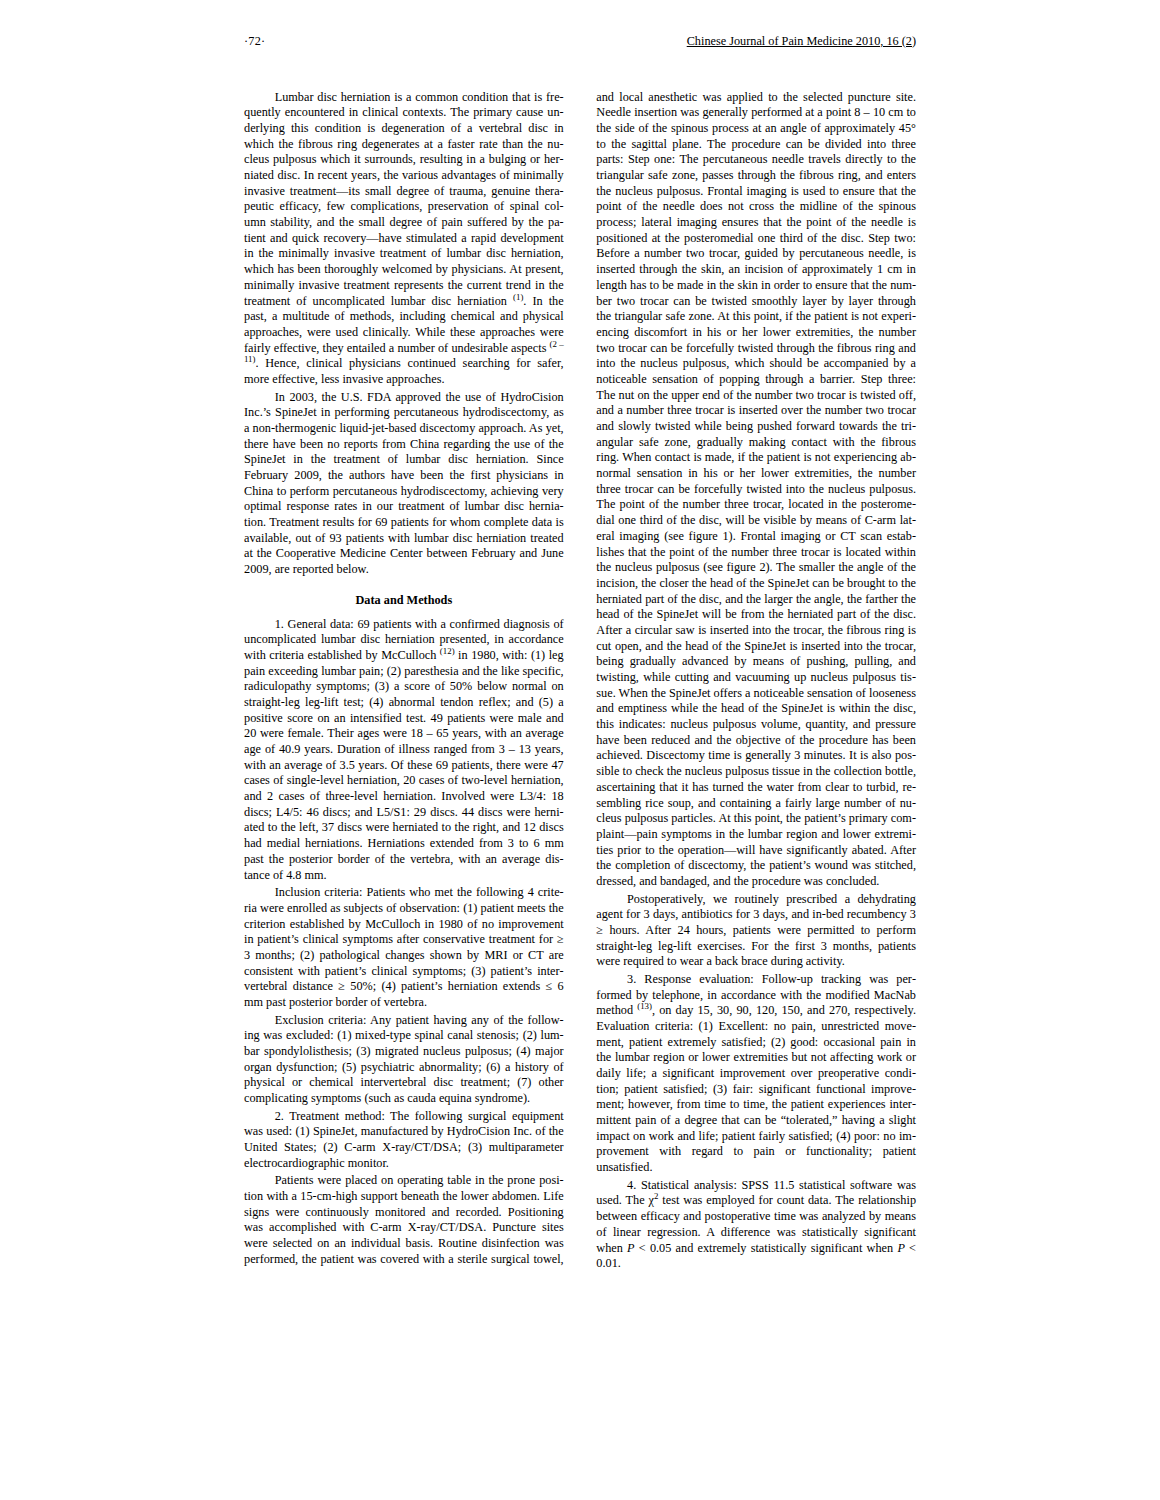·72· Chinese Journal of Pain Medicine 2010, 16 (2)
Lumbar disc herniation is a common condition that is frequently encountered in clinical contexts. The primary cause underlying this condition is degeneration of a vertebral disc in which the fibrous ring degenerates at a faster rate than the nucleus pulposus which it surrounds, resulting in a bulging or herniated disc. In recent years, the various advantages of minimally invasive treatment—its small degree of trauma, genuine therapeutic efficacy, few complications, preservation of spinal column stability, and the small degree of pain suffered by the patient and quick recovery—have stimulated a rapid development in the minimally invasive treatment of lumbar disc herniation, which has been thoroughly welcomed by physicians. At present, minimally invasive treatment represents the current trend in the treatment of uncomplicated lumbar disc herniation (1). In the past, a multitude of methods, including chemical and physical approaches, were used clinically. While these approaches were fairly effective, they entailed a number of undesirable aspects (2 – 11). Hence, clinical physicians continued searching for safer, more effective, less invasive approaches.
In 2003, the U.S. FDA approved the use of HydroCision Inc.’s SpineJet in performing percutaneous hydrodiscectomy, as a non-thermogenic liquid-jet-based discectomy approach. As yet, there have been no reports from China regarding the use of the SpineJet in the treatment of lumbar disc herniation. Since February 2009, the authors have been the first physicians in China to perform percutaneous hydrodiscectomy, achieving very optimal response rates in our treatment of lumbar disc herniation. Treatment results for 69 patients for whom complete data is available, out of 93 patients with lumbar disc herniation treated at the Cooperative Medicine Center between February and June 2009, are reported below.
Data and Methods
1. General data: 69 patients with a confirmed diagnosis of uncomplicated lumbar disc herniation presented, in accordance with criteria established by McCulloch (12) in 1980, with: (1) leg pain exceeding lumbar pain; (2) paresthesia and the like specific, radiculopathy symptoms; (3) a score of 50% below normal on straight-leg leg-lift test; (4) abnormal tendon reflex; and (5) a positive score on an intensified test. 49 patients were male and 20 were female. Their ages were 18 – 65 years, with an average age of 40.9 years. Duration of illness ranged from 3 – 13 years, with an average of 3.5 years. Of these 69 patients, there were 47 cases of single-level herniation, 20 cases of two-level herniation, and 2 cases of three-level herniation. Involved were L3/4: 18 discs; L4/5: 46 discs; and L5/S1: 29 discs. 44 discs were herniated to the left, 37 discs were herniated to the right, and 12 discs had medial herniations. Herniations extended from 3 to 6 mm past the posterior border of the vertebra, with an average distance of 4.8 mm.
Inclusion criteria: Patients who met the following 4 criteria were enrolled as subjects of observation: (1) patient meets the criterion established by McCulloch in 1980 of no improvement in patient’s clinical symptoms after conservative treatment for ≥ 3 months; (2) pathological changes shown by MRI or CT are consistent with patient’s clinical symptoms; (3) patient’s intervertebral distance ≥ 50%; (4) patient’s herniation extends ≤ 6 mm past posterior border of vertebra.
Exclusion criteria: Any patient having any of the following was excluded: (1) mixed-type spinal canal stenosis; (2) lumbar spondylolisthesis; (3) migrated nucleus pulposus; (4) major organ dysfunction; (5) psychiatric abnormality; (6) a history of physical or chemical intervertebral disc treatment; (7) other complicating symptoms (such as cauda equina syndrome).
2. Treatment method: The following surgical equipment was used: (1) SpineJet, manufactured by HydroCision Inc. of the United States; (2) C-arm X-ray/CT/DSA; (3) multiparameter electrocardiographic monitor.
Patients were placed on operating table in the prone position with a 15-cm-high support beneath the lower abdomen. Life signs were continuously monitored and recorded. Positioning was accomplished with C-arm X-ray/CT/DSA. Puncture sites were selected on an individual basis. Routine disinfection was performed, the patient was covered with a sterile surgical towel, and local anesthetic was applied to the selected puncture site. Needle insertion was generally performed at a point 8 – 10 cm to the side of the spinous process at an angle of approximately 45° to the sagittal plane. The procedure can be divided into three parts: Step one: The percutaneous needle travels directly to the triangular safe zone, passes through the fibrous ring, and enters the nucleus pulposus. Frontal imaging is used to ensure that the point of the needle does not cross the midline of the spinous process; lateral imaging ensures that the point of the needle is positioned at the posteromedial one third of the disc. Step two: Before a number two trocar, guided by percutaneous needle, is inserted through the skin, an incision of approximately 1 cm in length has to be made in the skin in order to ensure that the number two trocar can be twisted smoothly layer by layer through the triangular safe zone. At this point, if the patient is not experiencing discomfort in his or her lower extremities, the number two trocar can be forcefully twisted through the fibrous ring and into the nucleus pulposus, which should be accompanied by a noticeable sensation of popping through a barrier. Step three: The nut on the upper end of the number two trocar is twisted off, and a number three trocar is inserted over the number two trocar and slowly twisted while being pushed forward towards the triangular safe zone, gradually making contact with the fibrous ring. When contact is made, if the patient is not experiencing abnormal sensation in his or her lower extremities, the number three trocar can be forcefully twisted into the nucleus pulposus. The point of the number three trocar, located in the posteromedial one third of the disc, will be visible by means of C-arm lateral imaging (see figure 1). Frontal imaging or CT scan establishes that the point of the number three trocar is located within the nucleus pulposus (see figure 2). The smaller the angle of the incision, the closer the head of the SpineJet can be brought to the herniated part of the disc, and the larger the angle, the farther the head of the SpineJet will be from the herniated part of the disc. After a circular saw is inserted into the trocar, the fibrous ring is cut open, and the head of the SpineJet is inserted into the trocar, being gradually advanced by means of pushing, pulling, and twisting, while cutting and vacuuming up nucleus pulposus tissue. When the SpineJet offers a noticeable sensation of looseness and emptiness while the head of the SpineJet is within the disc, this indicates: nucleus pulposus volume, quantity, and pressure have been reduced and the objective of the procedure has been achieved. Discectomy time is generally 3 minutes. It is also possible to check the nucleus pulposus tissue in the collection bottle, ascertaining that it has turned the water from clear to turbid, resembling rice soup, and containing a fairly large number of nucleus pulposus particles. At this point, the patient’s primary complaint—pain symptoms in the lumbar region and lower extremities prior to the operation—will have significantly abated. After the completion of discectomy, the patient’s wound was stitched, dressed, and bandaged, and the procedure was concluded.
Postoperatively, we routinely prescribed a dehydrating agent for 3 days, antibiotics for 3 days, and in-bed recumbency 3 ≥ hours. After 24 hours, patients were permitted to perform straight-leg leg-lift exercises. For the first 3 months, patients were required to wear a back brace during activity.
3. Response evaluation: Follow-up tracking was performed by telephone, in accordance with the modified MacNab method (13), on day 15, 30, 90, 120, 150, and 270, respectively. Evaluation criteria: (1) Excellent: no pain, unrestricted movement, patient extremely satisfied; (2) good: occasional pain in the lumbar region or lower extremities but not affecting work or daily life; a significant improvement over preoperative condition; patient satisfied; (3) fair: significant functional improvement; however, from time to time, the patient experiences intermittent pain of a degree that can be “tolerated,” having a slight impact on work and life; patient fairly satisfied; (4) poor: no improvement with regard to pain or functionality; patient unsatisfied.
4. Statistical analysis: SPSS 11.5 statistical software was used. The χ2 test was employed for count data. The relationship between efficacy and postoperative time was analyzed by means of linear regression. A difference was statistically significant when P < 0.05 and extremely statistically significant when P < 0.01.